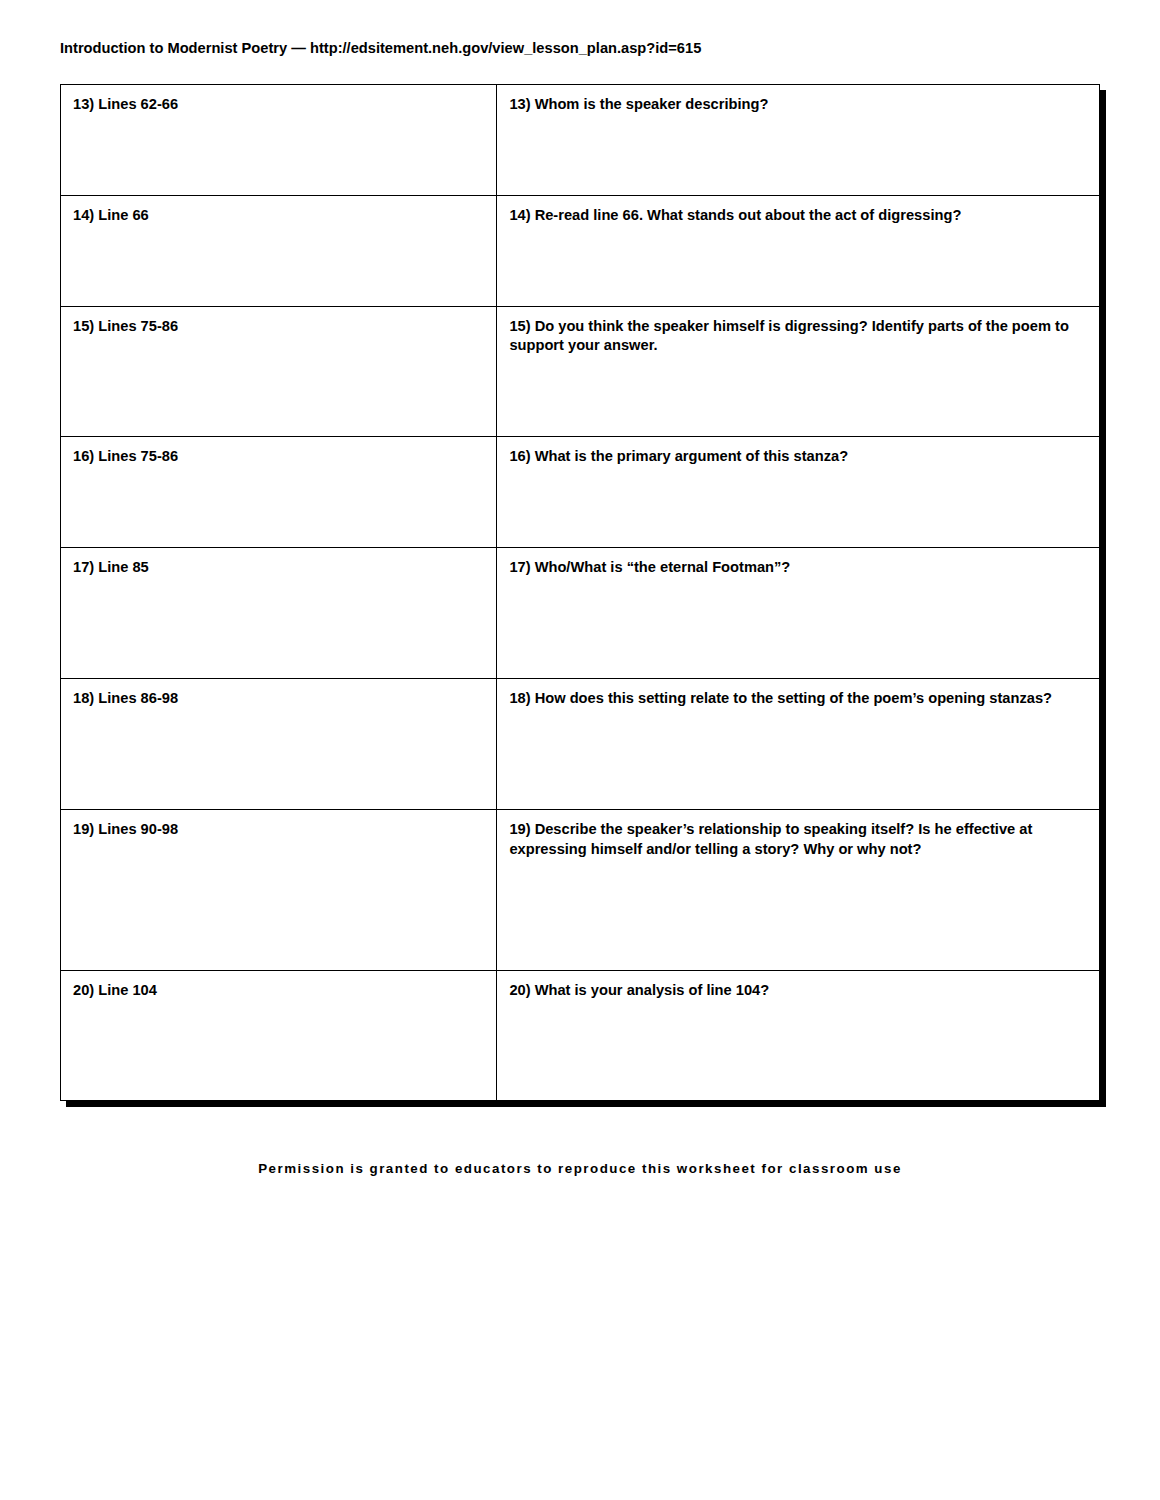Introduction to Modernist Poetry — http://edsitement.neh.gov/view_lesson_plan.asp?id=615
| 13) Lines 62-66 | 13) Whom is the speaker describing? |
| 14) Line 66 | 14) Re-read line 66. What stands out about the act of digressing? |
| 15) Lines 75-86 | 15) Do you think the speaker himself is digressing? Identify parts of the poem to support your answer. |
| 16) Lines 75-86 | 16) What is the primary argument of this stanza? |
| 17) Line 85 | 17) Who/What is “the eternal Footman”? |
| 18) Lines 86-98 | 18) How does this setting relate to the setting of the poem’s opening stanzas? |
| 19) Lines 90-98 | 19) Describe the speaker’s relationship to speaking itself? Is he effective at expressing himself and/or telling a story? Why or why not? |
| 20) Line 104 | 20) What is your analysis of line 104? |
Permission is granted to educators to reproduce this worksheet for classroom use